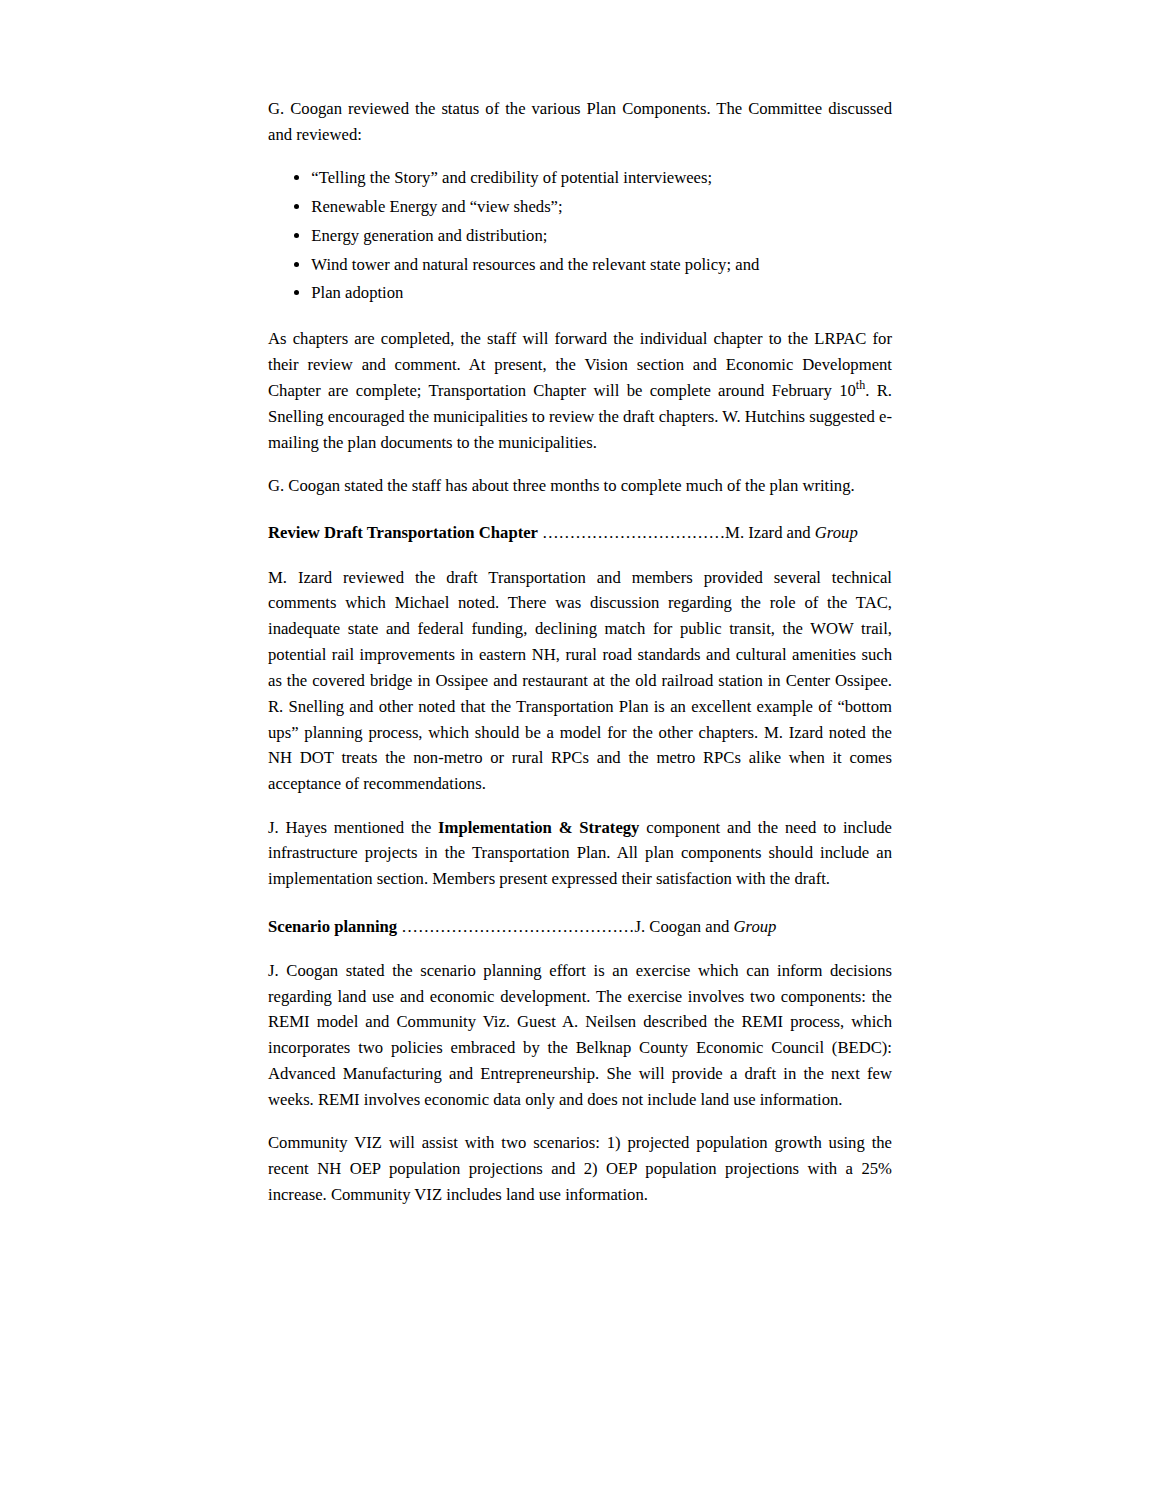G. Coogan reviewed the status of the various Plan Components. The Committee discussed and reviewed:
“Telling the Story” and credibility of potential interviewees;
Renewable Energy and “view sheds”;
Energy generation and distribution;
Wind tower and natural resources and the relevant state policy; and
Plan adoption
As chapters are completed, the staff will forward the individual chapter to the LRPAC for their review and comment. At present, the Vision section and Economic Development Chapter are complete; Transportation Chapter will be complete around February 10th. R. Snelling encouraged the municipalities to review the draft chapters. W. Hutchins suggested e-mailing the plan documents to the municipalities.
G. Coogan stated the staff has about three months to complete much of the plan writing.
Review Draft Transportation Chapter ……………………………M. Izard and Group
M. Izard reviewed the draft Transportation and members provided several technical comments which Michael noted. There was discussion regarding the role of the TAC, inadequate state and federal funding, declining match for public transit, the WOW trail, potential rail improvements in eastern NH, rural road standards and cultural amenities such as the covered bridge in Ossipee and restaurant at the old railroad station in Center Ossipee. R. Snelling and other noted that the Transportation Plan is an excellent example of “bottom ups” planning process, which should be a model for the other chapters. M. Izard noted the NH DOT treats the non-metro or rural RPCs and the metro RPCs alike when it comes acceptance of recommendations.
J. Hayes mentioned the Implementation & Strategy component and the need to include infrastructure projects in the Transportation Plan. All plan components should include an implementation section. Members present expressed their satisfaction with the draft.
Scenario planning ……………………………………J. Coogan and Group
J. Coogan stated the scenario planning effort is an exercise which can inform decisions regarding land use and economic development. The exercise involves two components: the REMI model and Community Viz. Guest A. Neilsen described the REMI process, which incorporates two policies embraced by the Belknap County Economic Council (BEDC): Advanced Manufacturing and Entrepreneurship. She will provide a draft in the next few weeks. REMI involves economic data only and does not include land use information.
Community VIZ will assist with two scenarios: 1) projected population growth using the recent NH OEP population projections and 2) OEP population projections with a 25% increase. Community VIZ includes land use information.